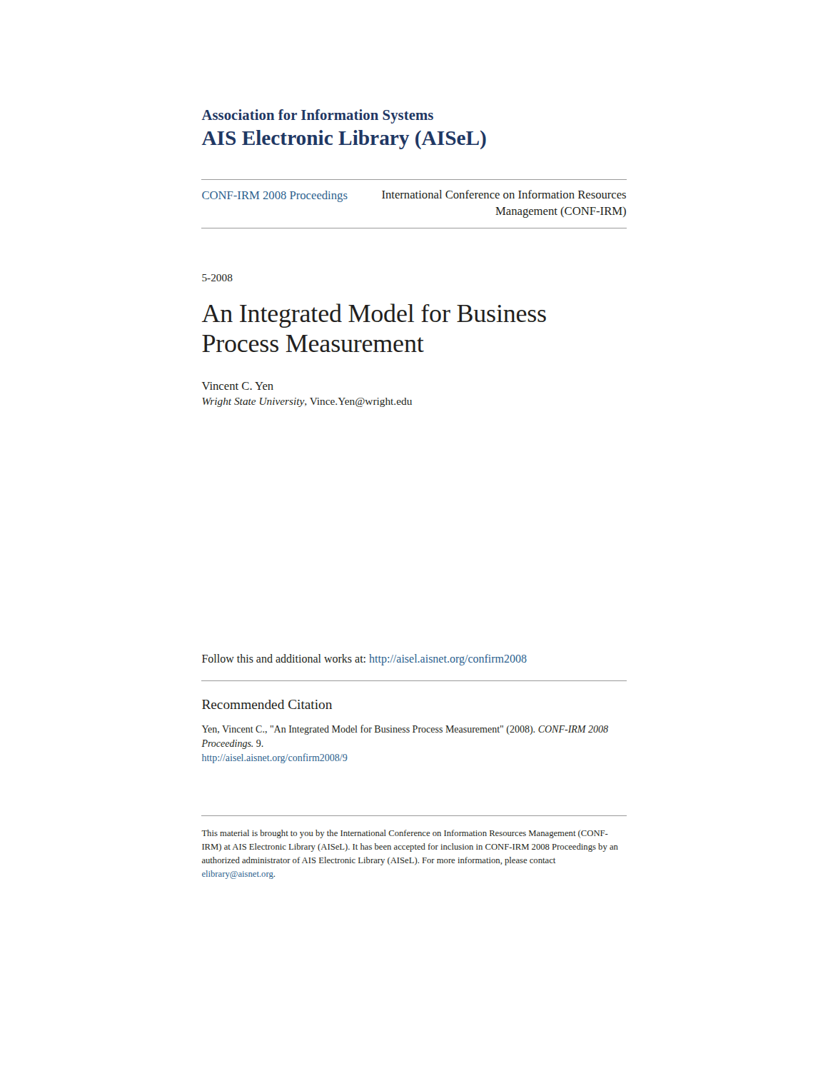Association for Information Systems
AIS Electronic Library (AISeL)
CONF-IRM 2008 Proceedings
International Conference on Information Resources Management (CONF-IRM)
5-2008
An Integrated Model for Business Process Measurement
Vincent C. Yen
Wright State University, Vince.Yen@wright.edu
Follow this and additional works at: http://aisel.aisnet.org/confirm2008
Recommended Citation
Yen, Vincent C., "An Integrated Model for Business Process Measurement" (2008). CONF-IRM 2008 Proceedings. 9.
http://aisel.aisnet.org/confirm2008/9
This material is brought to you by the International Conference on Information Resources Management (CONF-IRM) at AIS Electronic Library (AISeL). It has been accepted for inclusion in CONF-IRM 2008 Proceedings by an authorized administrator of AIS Electronic Library (AISeL). For more information, please contact elibrary@aisnet.org.